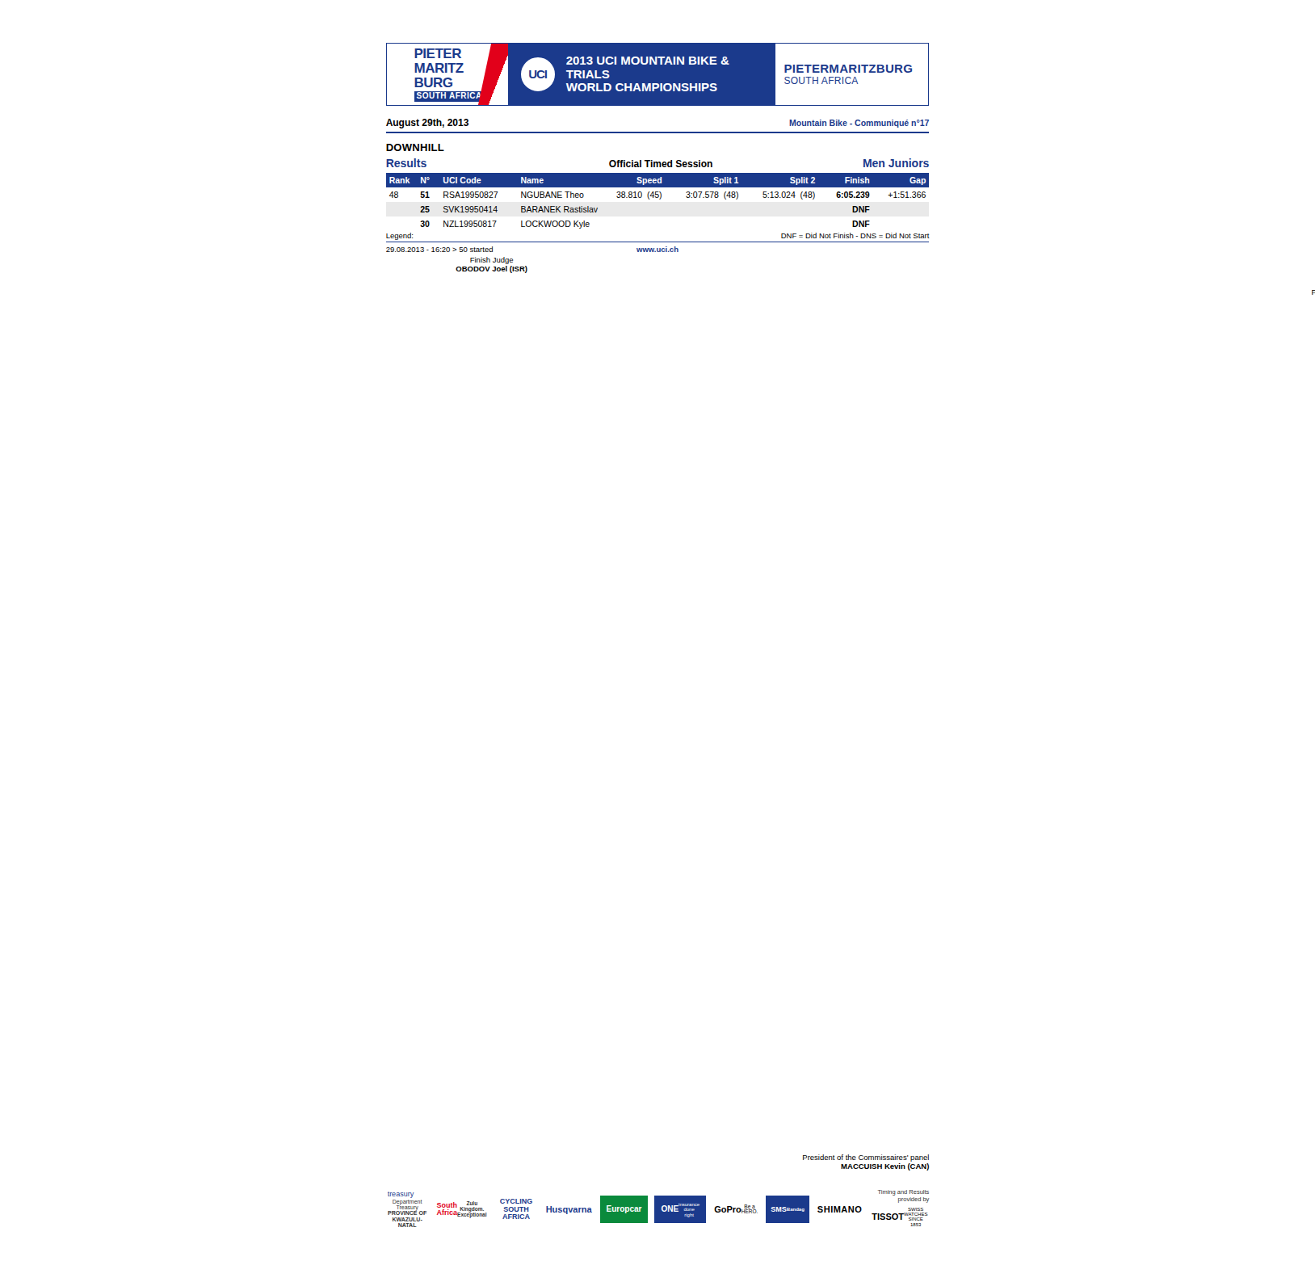PIETER
MARITZ
BURG SOUTH AFRICA
UCI
2013 UCI MOUNTAIN BIKE & TRIALS
WORLD CHAMPIONSHIPS
PIETERMARITZBURG
SOUTH AFRICA
August 29th, 2013
Mountain Bike - Communiqué n°17
DOWNHILL
Results
Official Timed Session
Men Juniors
| Rank | N° | UCI Code | Name | Speed | Split 1 | Split 2 | Finish | Gap |
| --- | --- | --- | --- | --- | --- | --- | --- | --- |
| 48 | 51 | RSA19950827 | NGUBANE Theo | 38.810 (45) | 3:07.578 (48) | 5:13.024 (48) | 6:05.239 | +1:51.366 |
| | 25 | SVK19950414 | BARANEK Rastislav | | | | DNF | |
| | 30 | NZL19950817 | LOCKWOOD Kyle | | | | DNF | |
Legend:
DNF = Did Not Finish - DNS = Did Not Start
29.08.2013 - 16:20 > 50 started
Finish Judge
OBODOV Joel (ISR)
www.uci.ch
Page 2/2
President of the Commissaires' panel
MACCUISH Kevin (CAN)
treasury Department
Treasury
PROVINCE OF KWAZULU-NATAL
South Africa
Zulu Kingdom. Exceptional
CYCLING SOUTH AFRICA
Husqvarna
Europcar
ONE
insurance done right
GoPro
Be a HERO.
SMS
Bandag
SHIMANO
Timing and Results provided by
TISSOT
SWISS WATCHES SINCE 1853